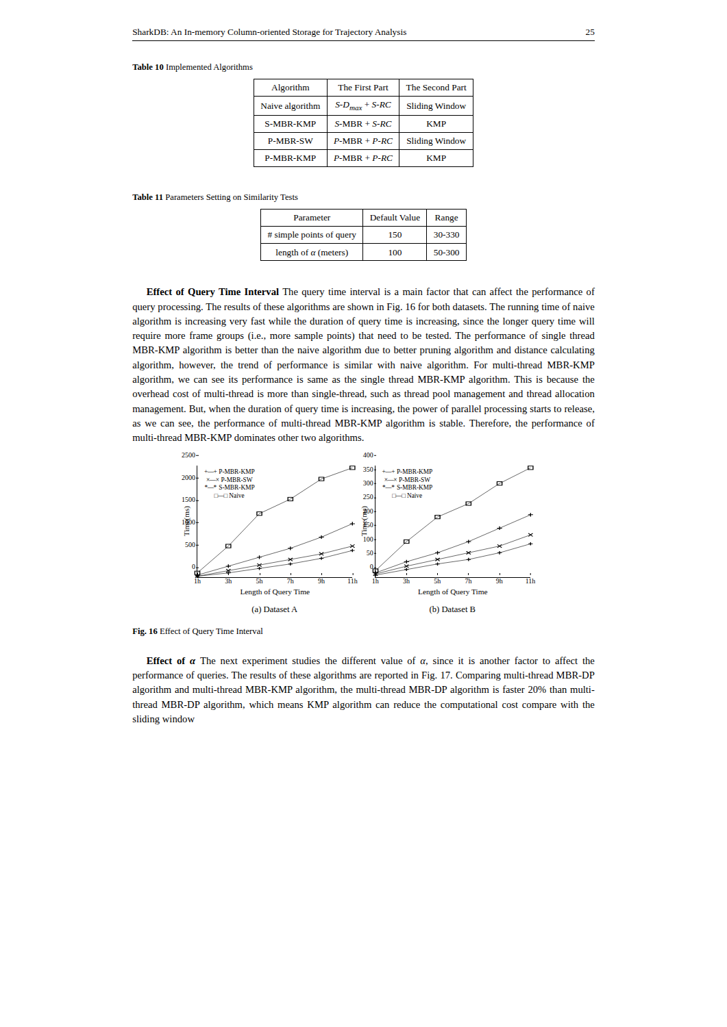SharkDB: An In-memory Column-oriented Storage for Trajectory Analysis 25
Table 10 Implemented Algorithms
| Algorithm | The First Part | The Second Part |
| --- | --- | --- |
| Naive algorithm | S-D max + S-RC | Sliding Window |
| S-MBR-KMP | S -MBR + S-RC | KMP |
| P-MBR-SW | P -MBR + P-RC | Sliding Window |
| P-MBR-KMP | P -MBR + P-RC | KMP |
Table 11 Parameters Setting on Similarity Tests
| Parameter | Default Value | Range |
| --- | --- | --- |
| # simple points of query | 150 | 30-330 |
| length of α (meters) | 100 | 50-300 |
Effect of Query Time Interval The query time interval is a main factor that can affect the performance of query processing. The results of these algorithms are shown in Fig. 16 for both datasets. The running time of naive algorithm is increasing very fast while the duration of query time is increasing, since the longer query time will require more frame groups (i.e., more sample points) that need to be tested. The performance of single thread MBR-KMP algorithm is better than the naive algorithm due to better pruning algorithm and distance calculating algorithm, however, the trend of performance is similar with naive algorithm. For multi-thread MBR-KMP algorithm, we can see its performance is same as the single thread MBR-KMP algorithm. This is because the overhead cost of multi-thread is more than single-thread, such as thread pool management and thread allocation management. But, when the duration of query time is increasing, the power of parallel processing starts to release, as we can see, the performance of multi-thread MBR-KMP algorithm is stable. Therefore, the performance of multi-thread MBR-KMP dominates other two algorithms.
Time(ms)
0
500
1000
1500
2000
2500
1h
3h
5h
7h
9h
11h
Length of Query Time
+—+P-MBR-KMP
×—×P-MBR-SW
*—*S-MBR-KMP
□—□Naive
(a) Dataset A
Time(ms)
0
50
100
150
200
250
300
350
400
1h
3h
5h
7h
9h
11h
Length of Query Time
+—+P-MBR-KMP
×—×P-MBR-SW
*—*S-MBR-KMP
□—□Naive
(b) Dataset B
Fig. 16 Effect of Query Time Interval
Effect of α The next experiment studies the different value of α, since it is another factor to affect the performance of queries. The results of these algorithms are reported in Fig. 17. Comparing multi-thread MBR-DP algorithm and multi-thread MBR-KMP algorithm, the multi-thread MBR-DP algorithm is faster 20% than multi-thread MBR-DP algorithm, which means KMP algorithm can reduce the computational cost compare with the sliding window